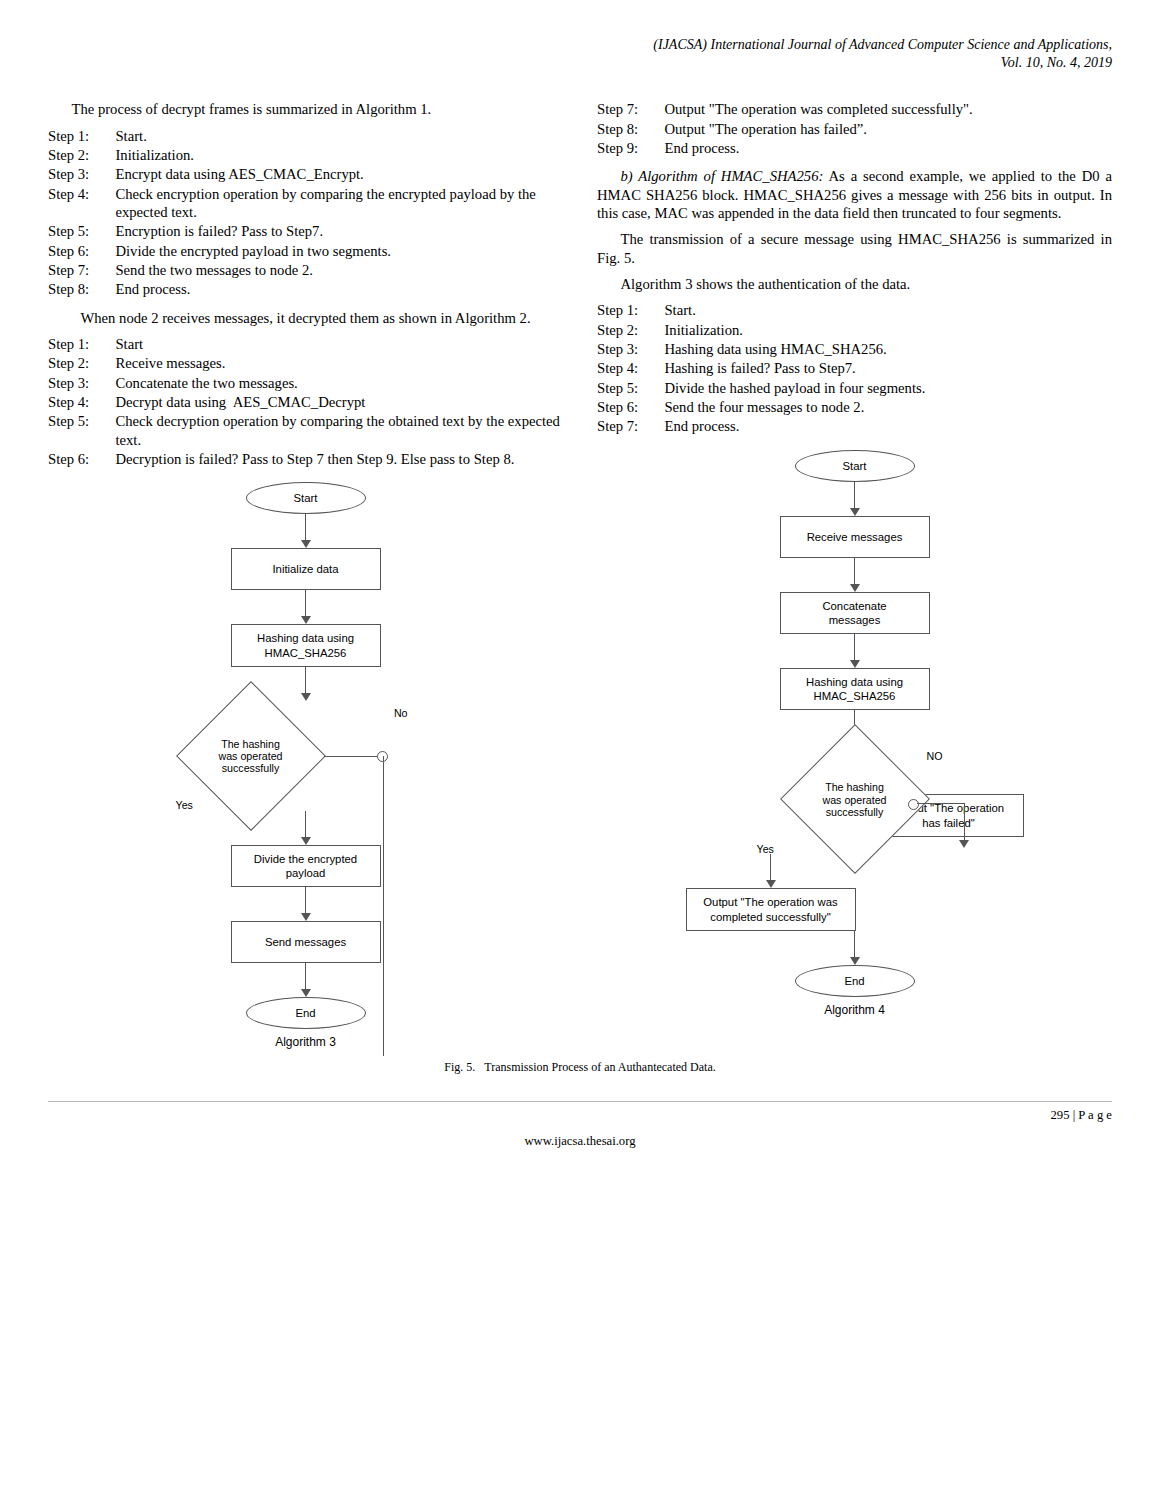(IJACSA) International Journal of Advanced Computer Science and Applications,
Vol. 10, No. 4, 2019
The process of decrypt frames is summarized in Algorithm 1.
Step 1: Start.
Step 2: Initialization.
Step 3: Encrypt data using AES_CMAC_Encrypt.
Step 4: Check encryption operation by comparing the encrypted payload by the expected text.
Step 5: Encryption is failed? Pass to Step7.
Step 6: Divide the encrypted payload in two segments.
Step 7: Send the two messages to node 2.
Step 8: End process.
When node 2 receives messages, it decrypted them as shown in Algorithm 2.
Step 1: Start
Step 2: Receive messages.
Step 3: Concatenate the two messages.
Step 4: Decrypt data using AES_CMAC_Decrypt
Step 5: Check decryption operation by comparing the obtained text by the expected text.
Step 6: Decryption is failed? Pass to Step 7 then Step 9. Else pass to Step 8.
Start
Initialize data
Hashing data using
HMAC_SHA256
The hashing
was operated
successfully
No
Yes
Divide the encrypted
payload
Send messages
End
Algorithm 3
Step 7: Output "The operation was completed successfully".
Step 8: Output "The operation has failed”.
Step 9: End process.
b) Algorithm of HMAC_SHA256: As a second example, we applied to the D0 a HMAC SHA256 block. HMAC_SHA256 gives a message with 256 bits in output. In this case, MAC was appended in the data field then truncated to four segments.
The transmission of a secure message using HMAC_SHA256 is summarized in Fig. 5.
Algorithm 3 shows the authentication of the data.
Step 1: Start.
Step 2: Initialization.
Step 3: Hashing data using HMAC_SHA256.
Step 4: Hashing is failed? Pass to Step7.
Step 5: Divide the hashed payload in four segments.
Step 6: Send the four messages to node 2.
Step 7: End process.
Start
Receive messages
Concatenate
messages
Hashing data using
HMAC_SHA256
The hashing
was operated
successfully
NO
Yes
Output "The operation was
completed successfully"
Output "The operation
has failed"
End
Algorithm 4
Fig. 5. Transmission Process of an Authantecated Data.
295 | P a g e
www.ijacsa.thesai.org